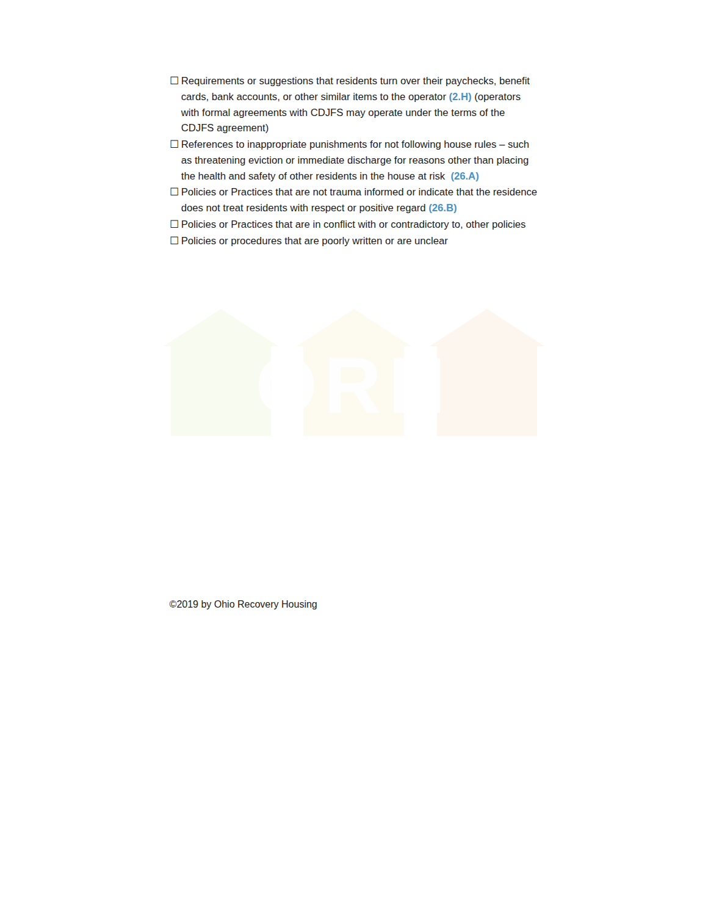ORH
Requirements or suggestions that residents turn over their paychecks, benefit cards, bank accounts, or other similar items to the operator (2.H) (operators with formal agreements with CDJFS may operate under the terms of the CDJFS agreement)
References to inappropriate punishments for not following house rules – such as threatening eviction or immediate discharge for reasons other than placing the health and safety of other residents in the house at risk (26.A)
Policies or Practices that are not trauma informed or indicate that the residence does not treat residents with respect or positive regard (26.B)
Policies or Practices that are in conflict with or contradictory to, other policies
Policies or procedures that are poorly written or are unclear
©2019 by Ohio Recovery Housing